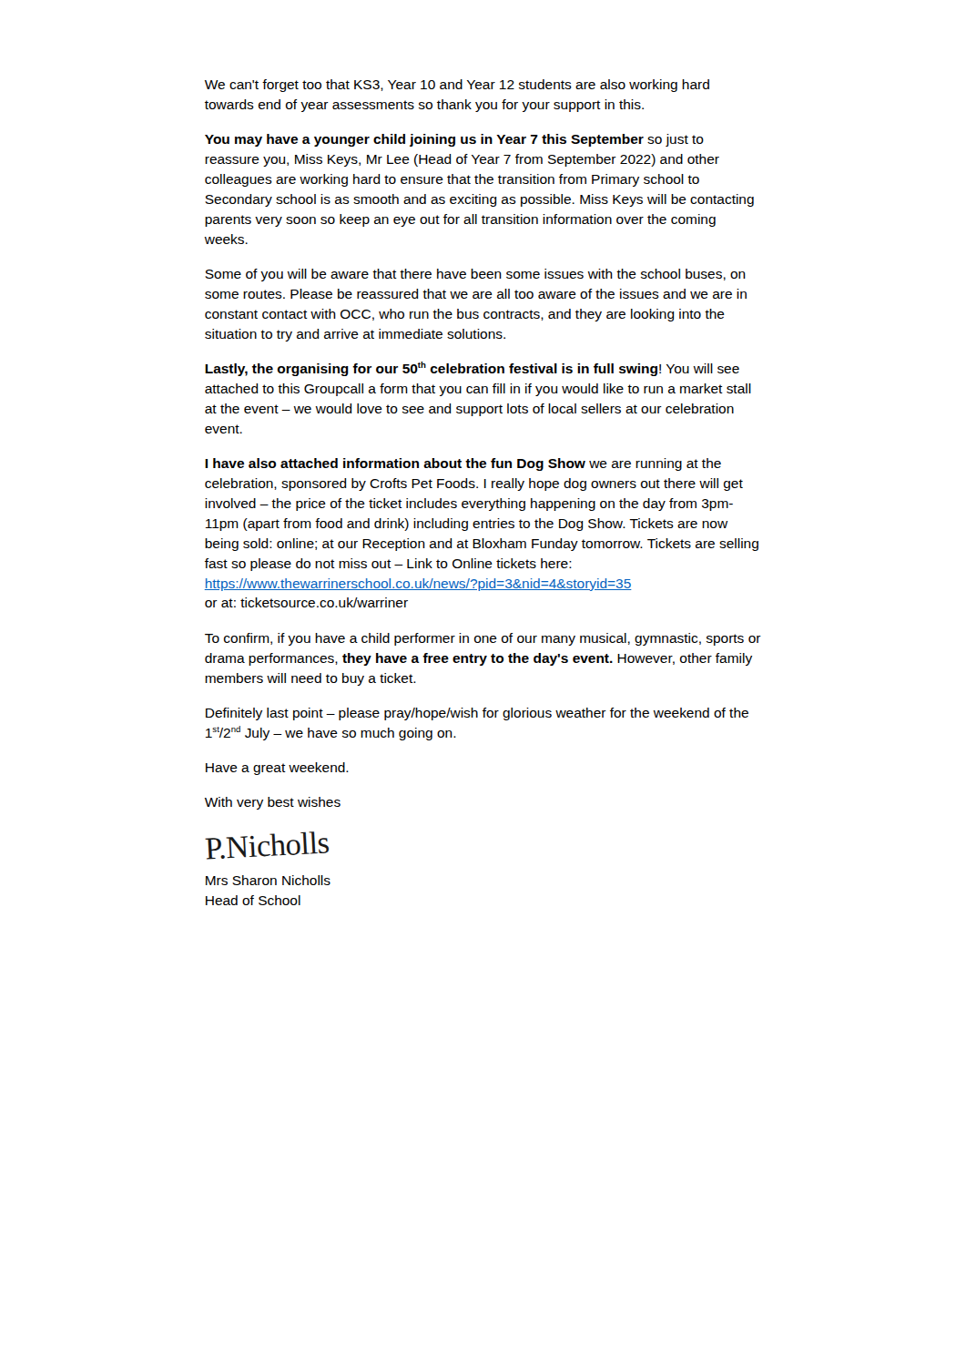We can't forget too that KS3, Year 10 and Year 12 students are also working hard towards end of year assessments so thank you for your support in this.
You may have a younger child joining us in Year 7 this September so just to reassure you, Miss Keys, Mr Lee (Head of Year 7 from September 2022) and other colleagues are working hard to ensure that the transition from Primary school to Secondary school is as smooth and as exciting as possible. Miss Keys will be contacting parents very soon so keep an eye out for all transition information over the coming weeks.
Some of you will be aware that there have been some issues with the school buses, on some routes. Please be reassured that we are all too aware of the issues and we are in constant contact with OCC, who run the bus contracts, and they are looking into the situation to try and arrive at immediate solutions.
Lastly, the organising for our 50th celebration festival is in full swing! You will see attached to this Groupcall a form that you can fill in if you would like to run a market stall at the event – we would love to see and support lots of local sellers at our celebration event.
I have also attached information about the fun Dog Show we are running at the celebration, sponsored by Crofts Pet Foods. I really hope dog owners out there will get involved – the price of the ticket includes everything happening on the day from 3pm-11pm (apart from food and drink) including entries to the Dog Show. Tickets are now being sold: online; at our Reception and at Bloxham Funday tomorrow. Tickets are selling fast so please do not miss out – Link to Online tickets here:
https://www.thewarrinerschool.co.uk/news/?pid=3&nid=4&storyid=35
or at: ticketsource.co.uk/warriner
To confirm, if you have a child performer in one of our many musical, gymnastic, sports or drama performances, they have a free entry to the day's event. However, other family members will need to buy a ticket.
Definitely last point – please pray/hope/wish for glorious weather for the weekend of the 1st/2nd July – we have so much going on.
Have a great weekend.
With very best wishes
P.Nicholls
Mrs Sharon Nicholls
Head of School